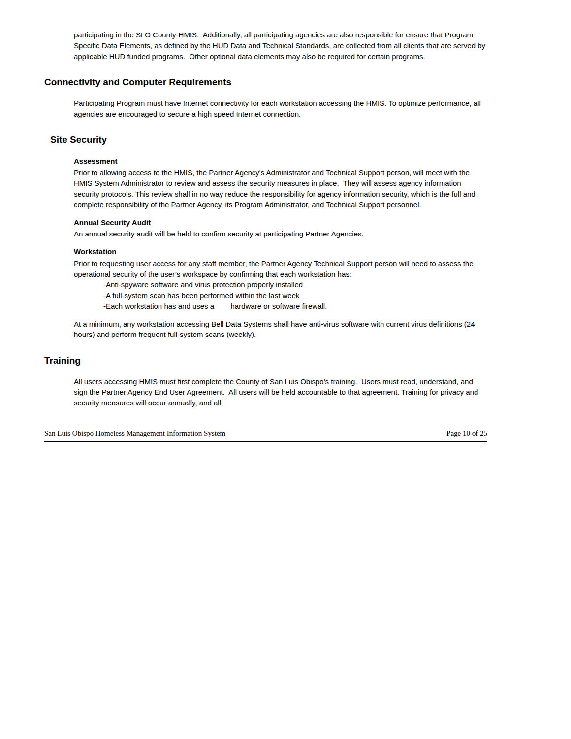participating in the SLO County-HMIS. Additionally, all participating agencies are also responsible for ensure that Program Specific Data Elements, as defined by the HUD Data and Technical Standards, are collected from all clients that are served by applicable HUD funded programs. Other optional data elements may also be required for certain programs.
Connectivity and Computer Requirements
Participating Program must have Internet connectivity for each workstation accessing the HMIS. To optimize performance, all agencies are encouraged to secure a high speed Internet connection.
Site Security
Assessment
Prior to allowing access to the HMIS, the Partner Agency's Administrator and Technical Support person, will meet with the HMIS System Administrator to review and assess the security measures in place. They will assess agency information security protocols. This review shall in no way reduce the responsibility for agency information security, which is the full and complete responsibility of the Partner Agency, its Program Administrator, and Technical Support personnel.
Annual Security Audit
An annual security audit will be held to confirm security at participating Partner Agencies.
Workstation
Prior to requesting user access for any staff member, the Partner Agency Technical Support person will need to assess the operational security of the user’s workspace by confirming that each workstation has:
-Anti-spyware software and virus protection properly installed
-A full-system scan has been performed within the last week
-Each workstation has and uses a hardware or software firewall.
At a minimum, any workstation accessing Bell Data Systems shall have anti-virus software with current virus definitions (24 hours) and perform frequent full-system scans (weekly).
Training
All users accessing HMIS must first complete the County of San Luis Obispo's training. Users must read, understand, and sign the Partner Agency End User Agreement. All users will be held accountable to that agreement. Training for privacy and security measures will occur annually, and all
San Luis Obispo Homeless Management Information System Page 10 of 25